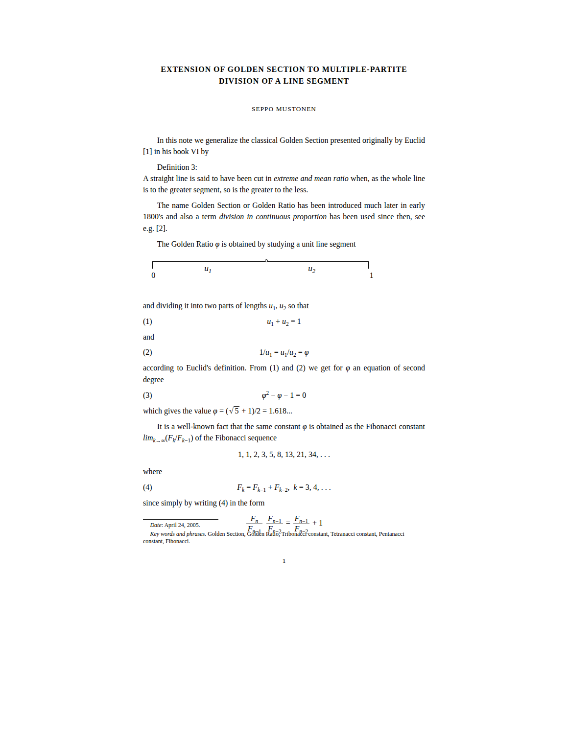Extension of Golden Section to Multiple-Partite
Division of a Line Segment
Seppo Mustonen
In this note we generalize the classical Golden Section presented originally by Euclid [1] in his book VI by
Definition 3:
A straight line is said to have been cut in extreme and mean ratio when, as the whole line is to the greater segment, so is the greater to the less.
The name Golden Section or Golden Ratio has been introduced much later in early 1800's and also a term division in continuous proportion has been used since then, see e.g. [2].
The Golden Ratio φ is obtained by studying a unit line segment
u1
u2
0
1
and dividing it into two parts of lengths u1, u2 so that
(1) u1 + u2 = 1
and
(2) 1/u1 = u1/u2 = φ
according to Euclid's definition. From (1) and (2) we get for φ an equation of second degree
(3) φ2 − φ − 1 = 0
which gives the value φ = (√5 + 1)/2 = 1.618...
It is a well-known fact that the same constant φ is obtained as the Fibonacci constant limk→∞(Fk/Fk−1) of the Fibonacci sequence
1, 1, 2, 3, 5, 8, 13, 21, 34, . . .
where
(4) Fk = Fk−1 + Fk−2, k = 3, 4, . . .
since simply by writing (4) in the form
Fn Fn−1 Fn−1 Fn−2 = Fn−1 Fn−2 + 1
Date: April 24, 2005.
Key words and phrases. Golden Section, Golden Ratio, Tribonacci constant, Tetranacci constant, Pentanacci constant, Fibonacci.
1